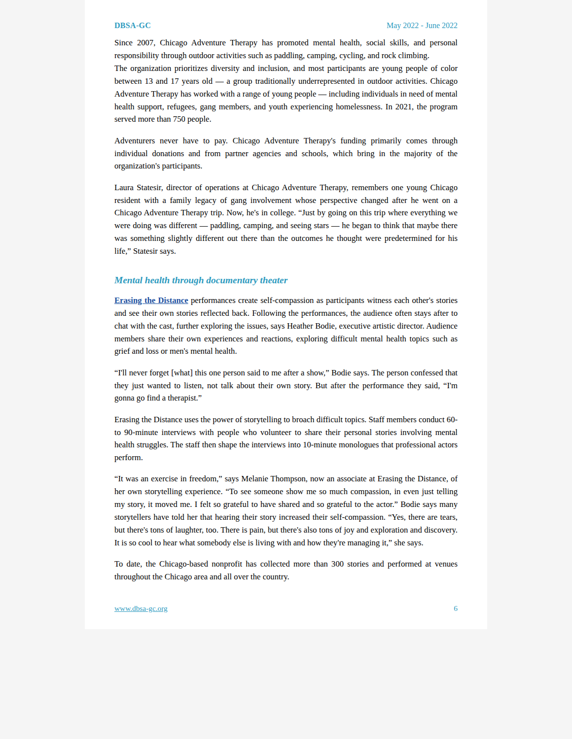DBSA-GC May 2022 - June 2022
Since 2007, Chicago Adventure Therapy has promoted mental health, social skills, and personal responsibility through outdoor activities such as paddling, camping, cycling, and rock climbing.
The organization prioritizes diversity and inclusion, and most participants are young people of color between 13 and 17 years old — a group traditionally underrepresented in outdoor activities. Chicago Adventure Therapy has worked with a range of young people — including individuals in need of mental health support, refugees, gang members, and youth experiencing homelessness. In 2021, the program served more than 750 people.
Adventurers never have to pay. Chicago Adventure Therapy's funding primarily comes through individual donations and from partner agencies and schools, which bring in the majority of the organization's participants.
Laura Statesir, director of operations at Chicago Adventure Therapy, remembers one young Chicago resident with a family legacy of gang involvement whose perspective changed after he went on a Chicago Adventure Therapy trip. Now, he's in college. “Just by going on this trip where everything we were doing was different — paddling, camping, and seeing stars — he began to think that maybe there was something slightly different out there than the outcomes he thought were predetermined for his life,” Statesir says.
Mental health through documentary theater
Erasing the Distance performances create self-compassion as participants witness each other's stories and see their own stories reflected back. Following the performances, the audience often stays after to chat with the cast, further exploring the issues, says Heather Bodie, executive artistic director. Audience members share their own experiences and reactions, exploring difficult mental health topics such as grief and loss or men's mental health.
“I'll never forget [what] this one person said to me after a show,” Bodie says. The person confessed that they just wanted to listen, not talk about their own story. But after the performance they said, “I'm gonna go find a therapist.”
Erasing the Distance uses the power of storytelling to broach difficult topics. Staff members conduct 60- to 90-minute interviews with people who volunteer to share their personal stories involving mental health struggles. The staff then shape the interviews into 10-minute monologues that professional actors perform.
“It was an exercise in freedom,” says Melanie Thompson, now an associate at Erasing the Distance, of her own storytelling experience. “To see someone show me so much compassion, in even just telling my story, it moved me. I felt so grateful to have shared and so grateful to the actor.” Bodie says many storytellers have told her that hearing their story increased their self-compassion. “Yes, there are tears, but there's tons of laughter, too. There is pain, but there's also tons of joy and exploration and discovery. It is so cool to hear what somebody else is living with and how they're managing it,” she says.
To date, the Chicago-based nonprofit has collected more than 300 stories and performed at venues throughout the Chicago area and all over the country.
www.dbsa-gc.org 6